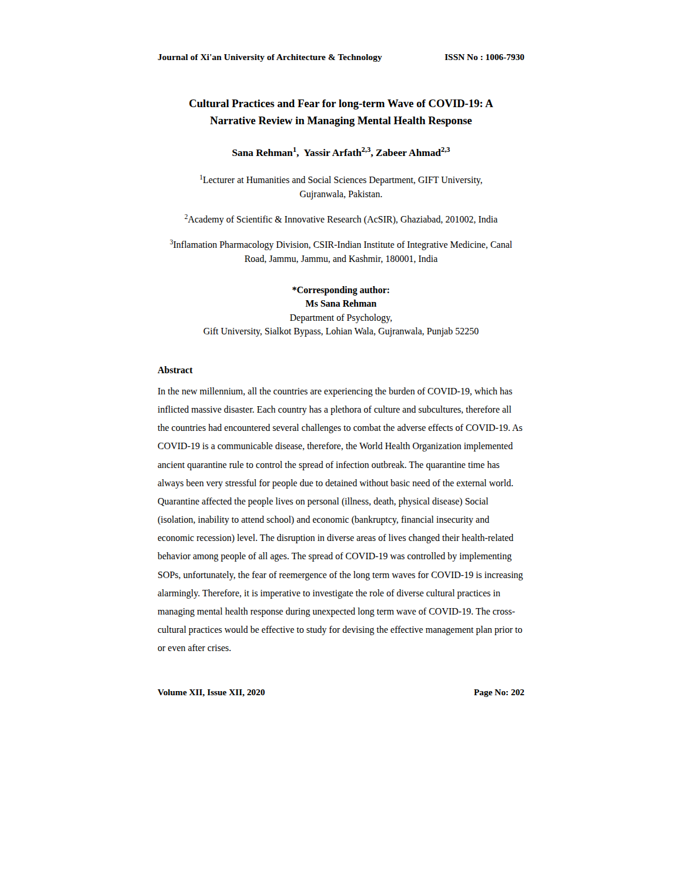Journal of Xi'an University of Architecture & Technology ISSN No : 1006-7930
Cultural Practices and Fear for long-term Wave of COVID-19: A Narrative Review in Managing Mental Health Response
Sana Rehman1, Yassir Arfath2,3, Zabeer Ahmad2,3
1Lecturer at Humanities and Social Sciences Department, GIFT University, Gujranwala, Pakistan.
2Academy of Scientific & Innovative Research (AcSIR), Ghaziabad, 201002, India
3Inflamation Pharmacology Division, CSIR-Indian Institute of Integrative Medicine, Canal Road, Jammu, Jammu, and Kashmir, 180001, India
*Corresponding author:
Ms Sana Rehman
Department of Psychology,
Gift University, Sialkot Bypass, Lohian Wala, Gujranwala, Punjab 52250
Abstract
In the new millennium, all the countries are experiencing the burden of COVID-19, which has inflicted massive disaster. Each country has a plethora of culture and subcultures, therefore all the countries had encountered several challenges to combat the adverse effects of COVID-19. As COVID-19 is a communicable disease, therefore, the World Health Organization implemented ancient quarantine rule to control the spread of infection outbreak. The quarantine time has always been very stressful for people due to detained without basic need of the external world. Quarantine affected the people lives on personal (illness, death, physical disease) Social (isolation, inability to attend school) and economic (bankruptcy, financial insecurity and economic recession) level. The disruption in diverse areas of lives changed their health-related behavior among people of all ages. The spread of COVID-19 was controlled by implementing SOPs, unfortunately, the fear of reemergence of the long term waves for COVID-19 is increasing alarmingly. Therefore, it is imperative to investigate the role of diverse cultural practices in managing mental health response during unexpected long term wave of COVID-19. The cross-cultural practices would be effective to study for devising the effective management plan prior to or even after crises.
Volume XII, Issue XII, 2020 Page No: 202